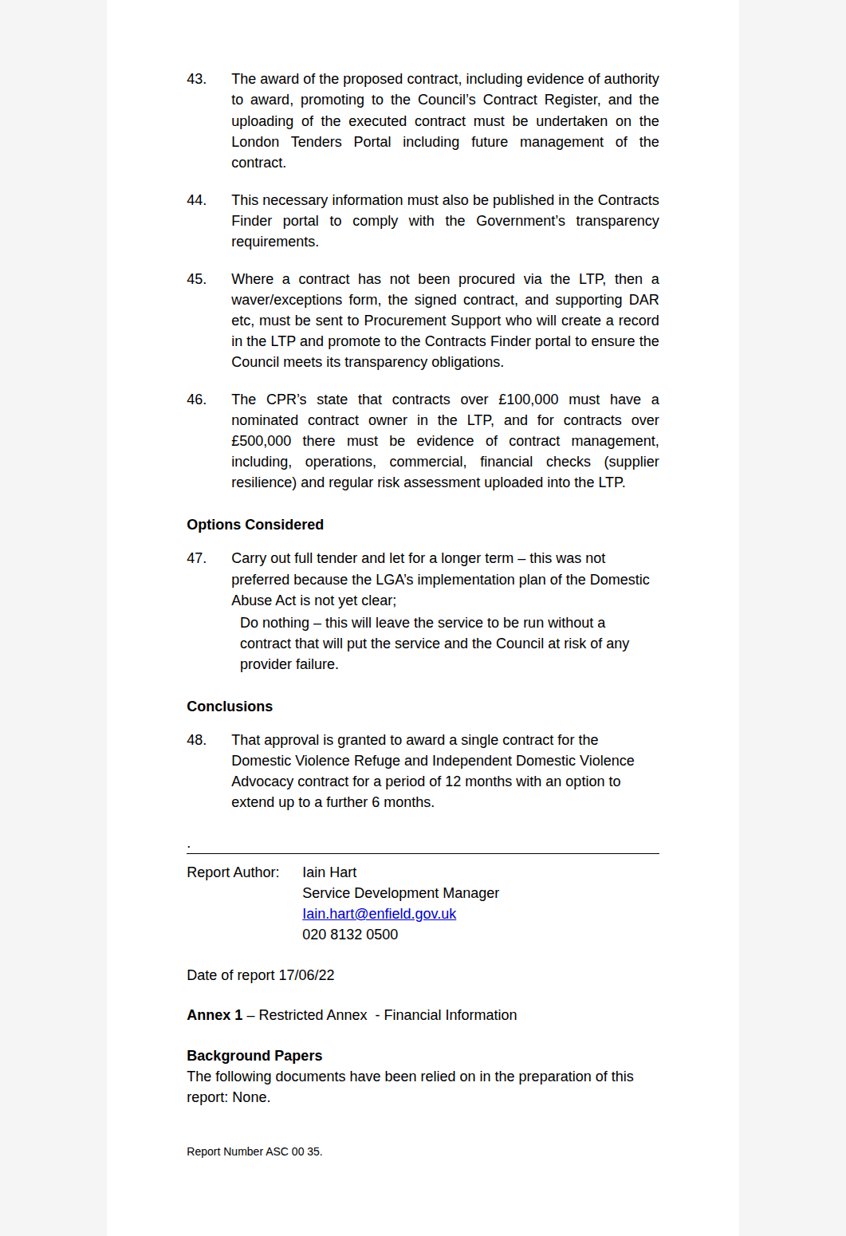43. The award of the proposed contract, including evidence of authority to award, promoting to the Council’s Contract Register, and the uploading of the executed contract must be undertaken on the London Tenders Portal including future management of the contract.
44. This necessary information must also be published in the Contracts Finder portal to comply with the Government’s transparency requirements.
45. Where a contract has not been procured via the LTP, then a waver/exceptions form, the signed contract, and supporting DAR etc, must be sent to Procurement Support who will create a record in the LTP and promote to the Contracts Finder portal to ensure the Council meets its transparency obligations.
46. The CPR’s state that contracts over £100,000 must have a nominated contract owner in the LTP, and for contracts over £500,000 there must be evidence of contract management, including, operations, commercial, financial checks (supplier resilience) and regular risk assessment uploaded into the LTP.
Options Considered
47.
Carry out full tender and let for a longer term – this was not preferred because the LGA’s implementation plan of the Domestic Abuse Act is not yet clear;
Do nothing – this will leave the service to be run without a contract that will put the service and the Council at risk of any provider failure.
Conclusions
48. That approval is granted to award a single contract for the Domestic Violence Refuge and Independent Domestic Violence Advocacy contract for a period of 12 months with an option to extend up to a further 6 months.
.
| Report Author: | Iain Hart Service Development Manager Iain.hart@enfield.gov.uk 020 8132 0500 |
Date of report 17/06/22
Annex 1 – Restricted Annex - Financial Information
Background Papers
The following documents have been relied on in the preparation of this report: None.
Report Number ASC 00 35.